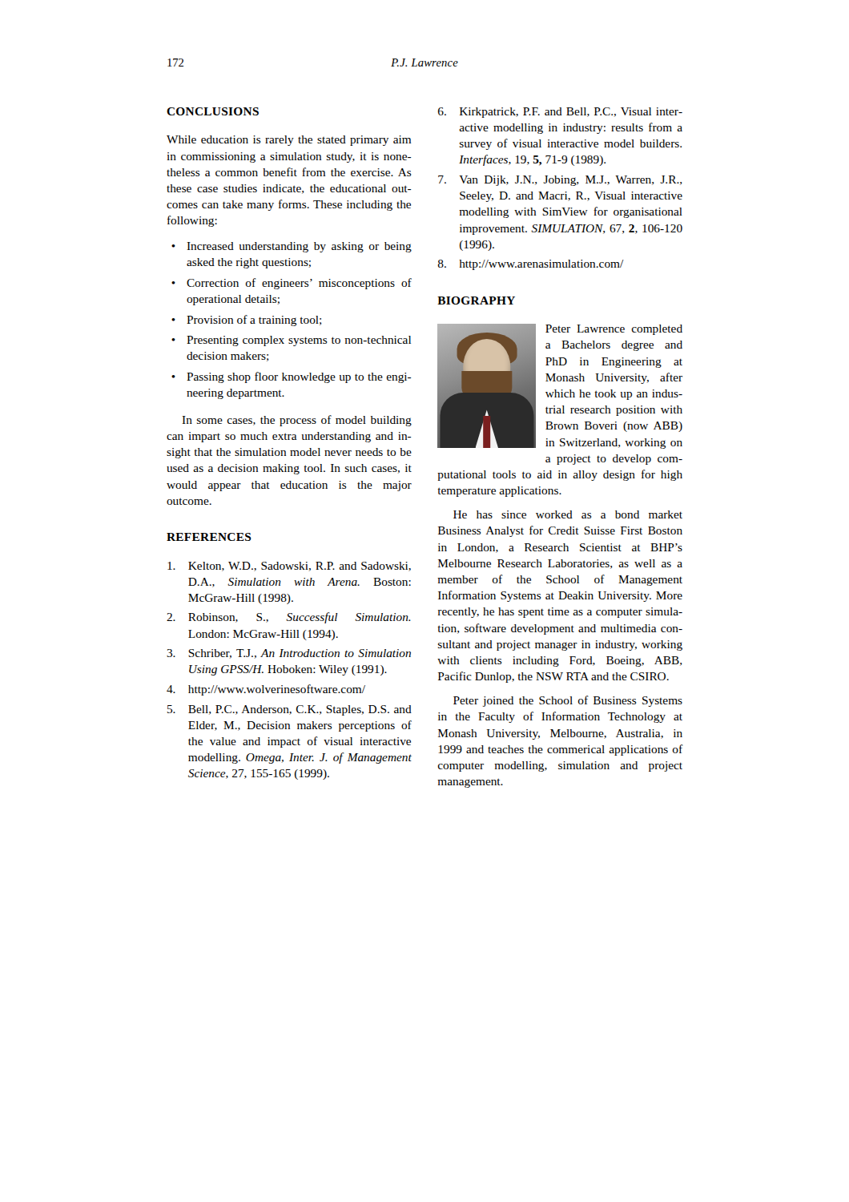172
P.J. Lawrence
CONCLUSIONS
While education is rarely the stated primary aim in commissioning a simulation study, it is nonetheless a common benefit from the exercise. As these case studies indicate, the educational outcomes can take many forms. These including the following:
Increased understanding by asking or being asked the right questions;
Correction of engineers’ misconceptions of operational details;
Provision of a training tool;
Presenting complex systems to non-technical decision makers;
Passing shop floor knowledge up to the engineering department.
In some cases, the process of model building can impart so much extra understanding and insight that the simulation model never needs to be used as a decision making tool. In such cases, it would appear that education is the major outcome.
REFERENCES
Kelton, W.D., Sadowski, R.P. and Sadowski, D.A., Simulation with Arena. Boston: McGraw-Hill (1998).
Robinson, S., Successful Simulation. London: McGraw-Hill (1994).
Schriber, T.J., An Introduction to Simulation Using GPSS/H. Hoboken: Wiley (1991).
http://www.wolverinesoftware.com/
Bell, P.C., Anderson, C.K., Staples, D.S. and Elder, M., Decision makers perceptions of the value and impact of visual interactive modelling. Omega, Inter. J. of Management Science, 27, 155-165 (1999).
Kirkpatrick, P.F. and Bell, P.C., Visual interactive modelling in industry: results from a survey of visual interactive model builders. Interfaces, 19, 5, 71-9 (1989).
Van Dijk, J.N., Jobing, M.J., Warren, J.R., Seeley, D. and Macri, R., Visual interactive modelling with SimView for organisational improvement. SIMULATION, 67, 2, 106-120 (1996).
http://www.arenasimulation.com/
BIOGRAPHY
Peter Lawrence completed a Bachelors degree and PhD in Engineering at Monash University, after which he took up an industrial research position with Brown Boveri (now ABB) in Switzerland, working on a project to develop computational tools to aid in alloy design for high temperature applications.
He has since worked as a bond market Business Analyst for Credit Suisse First Boston in London, a Research Scientist at BHP’s Melbourne Research Laboratories, as well as a member of the School of Management Information Systems at Deakin University. More recently, he has spent time as a computer simulation, software development and multimedia consultant and project manager in industry, working with clients including Ford, Boeing, ABB, Pacific Dunlop, the NSW RTA and the CSIRO.
Peter joined the School of Business Systems in the Faculty of Information Technology at Monash University, Melbourne, Australia, in 1999 and teaches the commerical applications of computer modelling, simulation and project management.